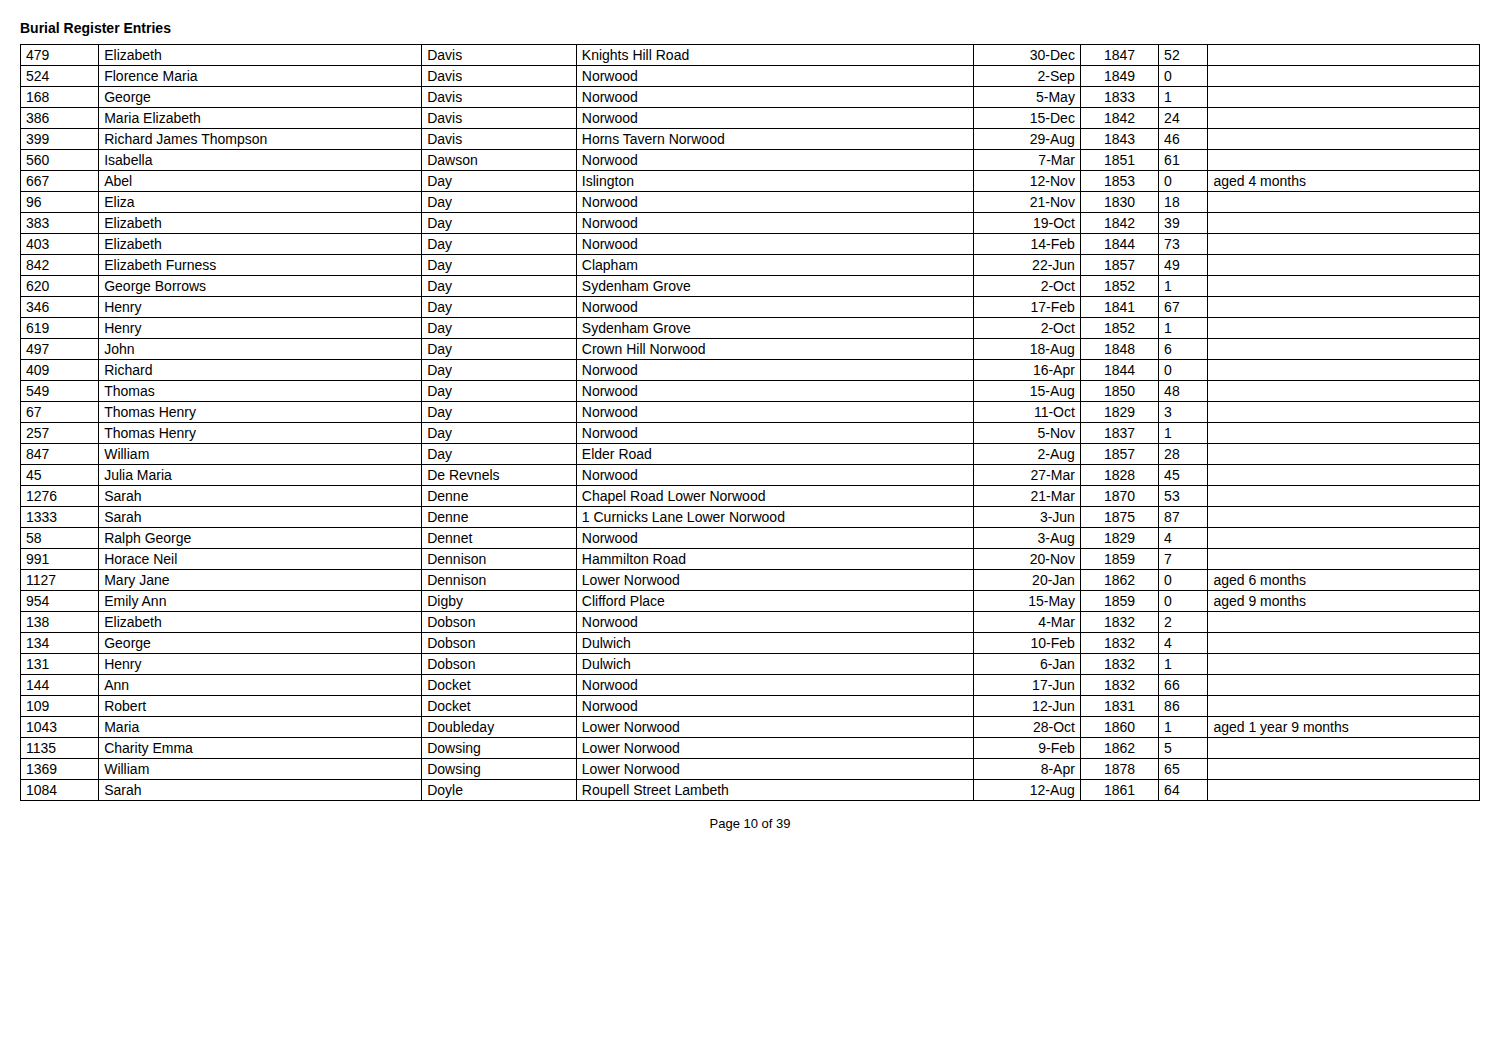Burial Register Entries
| 479 | Elizabeth | Davis | Knights Hill Road | 30-Dec | 1847 | 52 | |
| 524 | Florence Maria | Davis | Norwood | 2-Sep | 1849 | 0 | |
| 168 | George | Davis | Norwood | 5-May | 1833 | 1 | |
| 386 | Maria Elizabeth | Davis | Norwood | 15-Dec | 1842 | 24 | |
| 399 | Richard James Thompson | Davis | Horns Tavern Norwood | 29-Aug | 1843 | 46 | |
| 560 | Isabella | Dawson | Norwood | 7-Mar | 1851 | 61 | |
| 667 | Abel | Day | Islington | 12-Nov | 1853 | 0 | aged 4 months |
| 96 | Eliza | Day | Norwood | 21-Nov | 1830 | 18 | |
| 383 | Elizabeth | Day | Norwood | 19-Oct | 1842 | 39 | |
| 403 | Elizabeth | Day | Norwood | 14-Feb | 1844 | 73 | |
| 842 | Elizabeth Furness | Day | Clapham | 22-Jun | 1857 | 49 | |
| 620 | George Borrows | Day | Sydenham Grove | 2-Oct | 1852 | 1 | |
| 346 | Henry | Day | Norwood | 17-Feb | 1841 | 67 | |
| 619 | Henry | Day | Sydenham Grove | 2-Oct | 1852 | 1 | |
| 497 | John | Day | Crown Hill Norwood | 18-Aug | 1848 | 6 | |
| 409 | Richard | Day | Norwood | 16-Apr | 1844 | 0 | |
| 549 | Thomas | Day | Norwood | 15-Aug | 1850 | 48 | |
| 67 | Thomas Henry | Day | Norwood | 11-Oct | 1829 | 3 | |
| 257 | Thomas Henry | Day | Norwood | 5-Nov | 1837 | 1 | |
| 847 | William | Day | Elder Road | 2-Aug | 1857 | 28 | |
| 45 | Julia Maria | De Revnels | Norwood | 27-Mar | 1828 | 45 | |
| 1276 | Sarah | Denne | Chapel Road Lower Norwood | 21-Mar | 1870 | 53 | |
| 1333 | Sarah | Denne | 1 Curnicks Lane Lower Norwood | 3-Jun | 1875 | 87 | |
| 58 | Ralph George | Dennet | Norwood | 3-Aug | 1829 | 4 | |
| 991 | Horace Neil | Dennison | Hammilton Road | 20-Nov | 1859 | 7 | |
| 1127 | Mary Jane | Dennison | Lower Norwood | 20-Jan | 1862 | 0 | aged 6 months |
| 954 | Emily Ann | Digby | Clifford Place | 15-May | 1859 | 0 | aged 9 months |
| 138 | Elizabeth | Dobson | Norwood | 4-Mar | 1832 | 2 | |
| 134 | George | Dobson | Dulwich | 10-Feb | 1832 | 4 | |
| 131 | Henry | Dobson | Dulwich | 6-Jan | 1832 | 1 | |
| 144 | Ann | Docket | Norwood | 17-Jun | 1832 | 66 | |
| 109 | Robert | Docket | Norwood | 12-Jun | 1831 | 86 | |
| 1043 | Maria | Doubleday | Lower Norwood | 28-Oct | 1860 | 1 | aged 1 year 9 months |
| 1135 | Charity Emma | Dowsing | Lower Norwood | 9-Feb | 1862 | 5 | |
| 1369 | William | Dowsing | Lower Norwood | 8-Apr | 1878 | 65 | |
| 1084 | Sarah | Doyle | Roupell Street Lambeth | 12-Aug | 1861 | 64 | |
Page 10 of 39